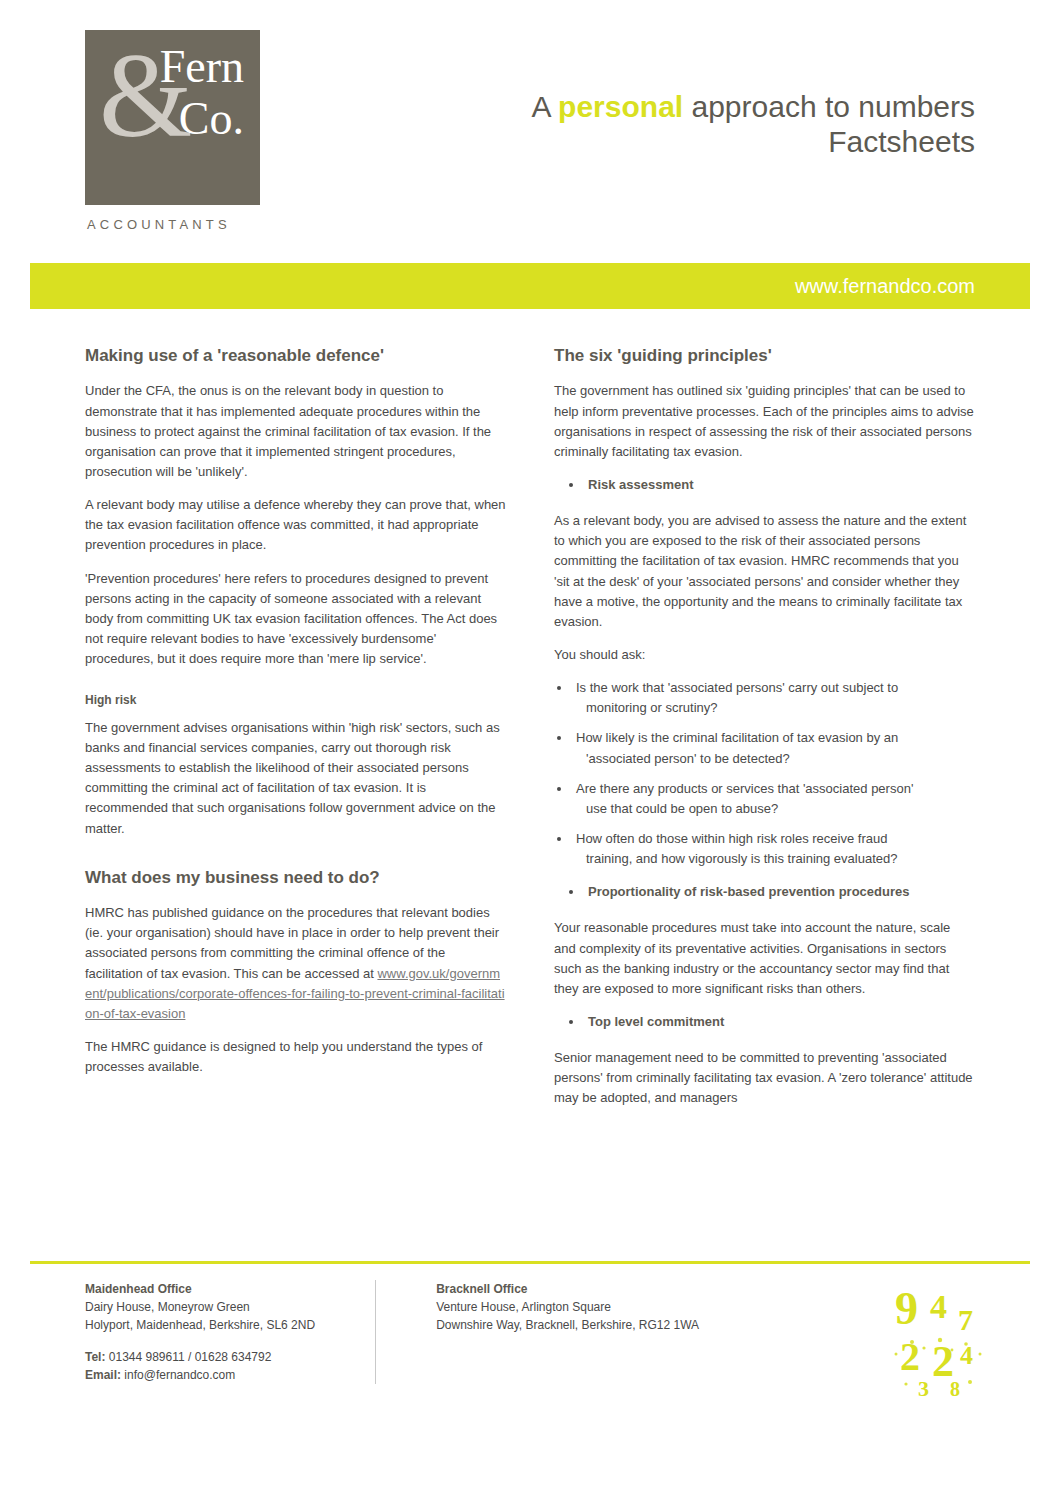& Fern Co.
ACCOUNTANTS
A personal approach to numbers
Factsheets
www.fernandco.com
Making use of a 'reasonable defence'
Under the CFA, the onus is on the relevant body in question to demonstrate that it has implemented adequate procedures within the business to protect against the criminal facilitation of tax evasion. If the organisation can prove that it implemented stringent procedures, prosecution will be 'unlikely'.
A relevant body may utilise a defence whereby they can prove that, when the tax evasion facilitation offence was committed, it had appropriate prevention procedures in place.
'Prevention procedures' here refers to procedures designed to prevent persons acting in the capacity of someone associated with a relevant body from committing UK tax evasion facilitation offences. The Act does not require relevant bodies to have 'excessively burdensome' procedures, but it does require more than 'mere lip service'.
High risk
The government advises organisations within 'high risk' sectors, such as banks and financial services companies, carry out thorough risk assessments to establish the likelihood of their associated persons committing the criminal act of facilitation of tax evasion. It is recommended that such organisations follow government advice on the matter.
What does my business need to do?
HMRC has published guidance on the procedures that relevant bodies (ie. your organisation) should have in place in order to help prevent their associated persons from committing the criminal offence of the facilitation of tax evasion. This can be accessed at www.gov.uk/government/publications/corporate-offences-for-failing-to-prevent-criminal-facilitation-of-tax-evasion
The HMRC guidance is designed to help you understand the types of processes available.
The six 'guiding principles'
The government has outlined six 'guiding principles' that can be used to help inform preventative processes. Each of the principles aims to advise organisations in respect of assessing the risk of their associated persons criminally facilitating tax evasion.
Risk assessment
As a relevant body, you are advised to assess the nature and the extent to which you are exposed to the risk of their associated persons committing the facilitation of tax evasion. HMRC recommends that you 'sit at the desk' of your 'associated persons' and consider whether they have a motive, the opportunity and the means to criminally facilitate tax evasion.
You should ask:
Is the work that 'associated persons' carry out subject to monitoring or scrutiny?
How likely is the criminal facilitation of tax evasion by an 'associated person' to be detected?
Are there any products or services that 'associated person' use that could be open to abuse?
How often do those within high risk roles receive fraud training, and how vigorously is this training evaluated?
Proportionality of risk-based prevention procedures
Your reasonable procedures must take into account the nature, scale and complexity of its preventative activities. Organisations in sectors such as the banking industry or the accountancy sector may find that they are exposed to more significant risks than others.
Top level commitment
Senior management need to be committed to preventing 'associated persons' from criminally facilitating tax evasion. A 'zero tolerance' attitude may be adopted, and managers
Maidenhead Office
Dairy House, Moneyrow Green
Holyport, Maidenhead, Berkshire, SL6 2ND
Tel: 01344 989611 / 01628 634792
Email: info@fernandco.com
Bracknell Office
Venture House, Arlington Square
Downshire Way, Bracknell, Berkshire, RG12 1WA
9 4 7 2 2 4 3 8